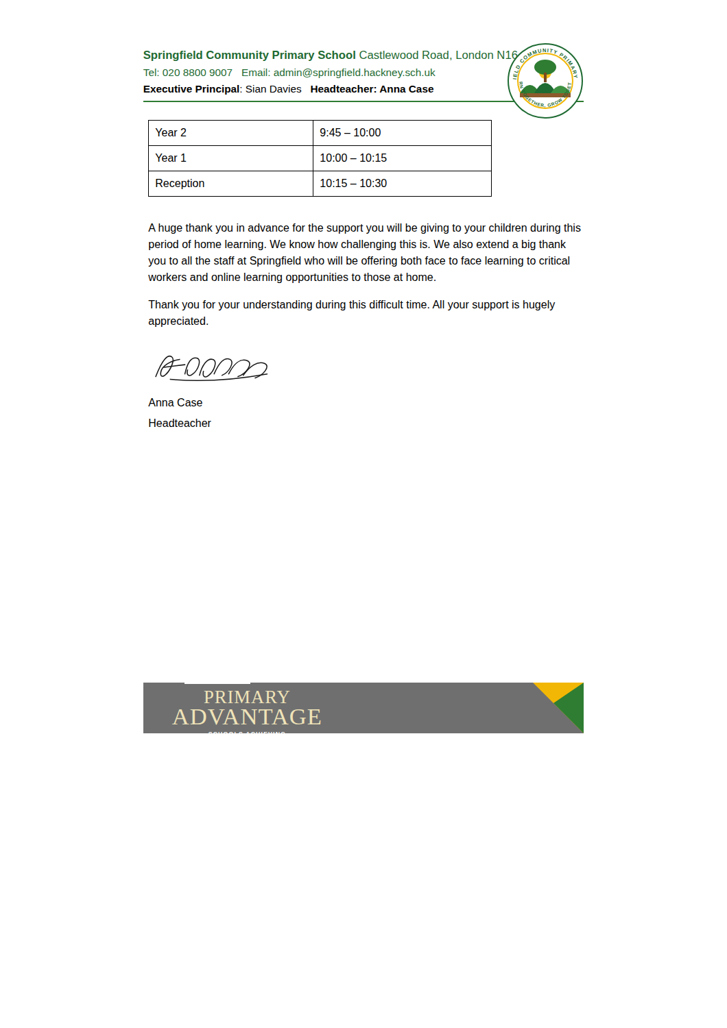Springfield Community Primary School Castlewood Road, London N16 6DH
Tel: 020 8800 9007 Email: admin@springfield.hackney.sch.uk
Executive Principal: Sian Davies Headteacher: Anna Case
SPRINGFIELD COMMUNITY PRIMARY SCHOOL LEARN TOGETHER, GROW TOGETHER
| Year 2 | 9:45 – 10:00 |
| Year 1 | 10:00 – 10:15 |
| Reception | 10:15 – 10:30 |
A huge thank you in advance for the support you will be giving to your children during this period of home learning. We know how challenging this is. We also extend a big thank you to all the staff at Springfield who will be offering both face to face learning to critical workers and online learning opportunities to those at home.
Thank you for your understanding during this difficult time. All your support is hugely appreciated.
Anna Case
Headteacher
PRIMARY
ADVANTAGE
SCHOOLS ACHIEVING
MORE TOGETHER